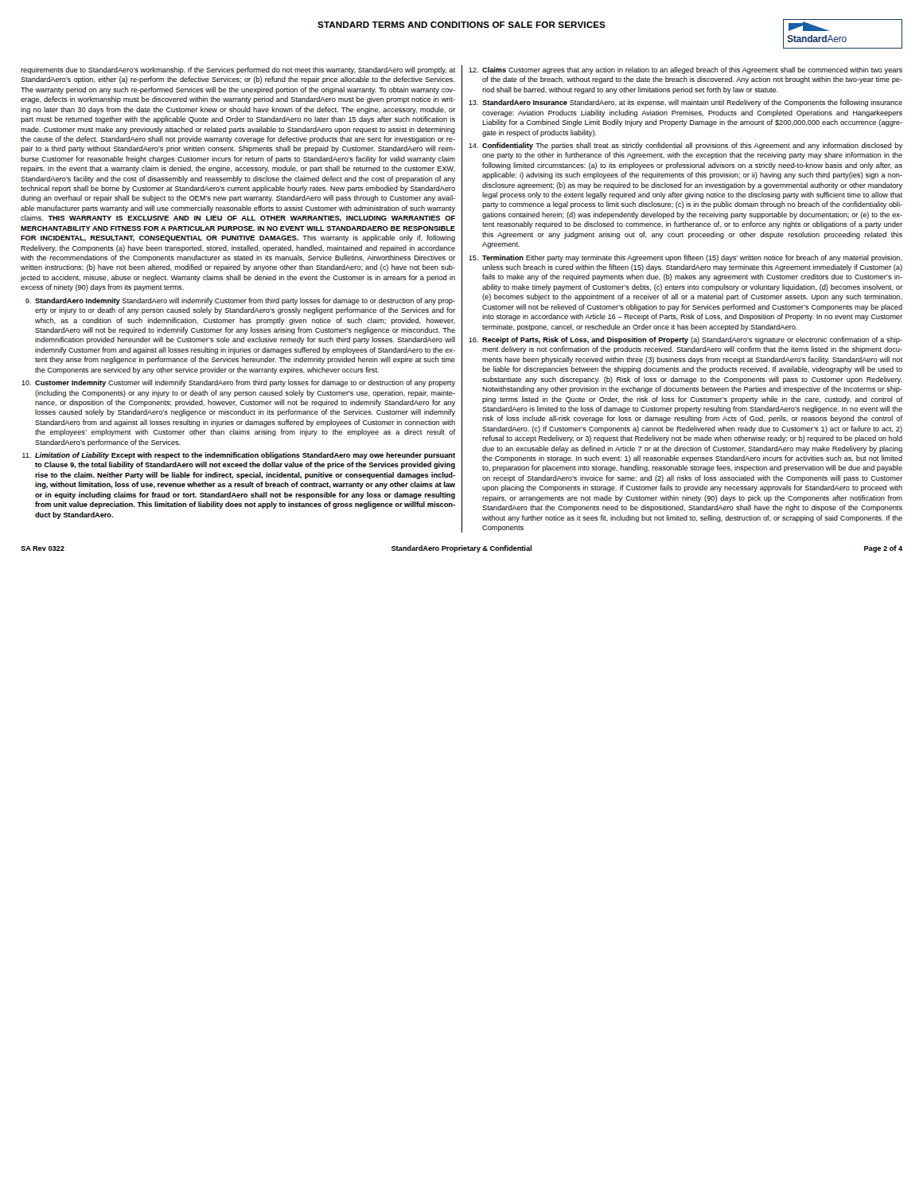STANDARD TERMS AND CONDITIONS OF SALE FOR SERVICES
StandardAero
requirements due to StandardAero’s workmanship. If the Services performed do not meet this warranty, StandardAero will promptly, at StandardAero’s option, either (a) re-perform the defective Services; or (b) refund the repair price allocable to the defective Services. The warranty period on any such re-performed Services will be the unexpired portion of the original warranty. To obtain warranty coverage, defects in workmanship must be discovered within the warranty period and StandardAero must be given prompt notice in writing no later than 30 days from the date the Customer knew or should have known of the defect. The engine, accessory, module, or part must be returned together with the applicable Quote and Order to StandardAero no later than 15 days after such notification is made. Customer must make any previously attached or related parts available to StandardAero upon request to assist in determining the cause of the defect. StandardAero shall not provide warranty coverage for defective products that are sent for investigation or repair to a third party without StandardAero’s prior written consent. Shipments shall be prepaid by Customer. StandardAero will reimburse Customer for reasonable freight charges Customer incurs for return of parts to StandardAero’s facility for valid warranty claim repairs. In the event that a warranty claim is denied, the engine, accessory, module, or part shall be returned to the customer EXW, StandardAero’s facility and the cost of disassembly and reassembly to disclose the claimed defect and the cost of preparation of any technical report shall be borne by Customer at StandardAero’s current applicable hourly rates. New parts embodied by StandardAero during an overhaul or repair shall be subject to the OEM’s new part warranty. StandardAero will pass through to Customer any available manufacturer parts warranty and will use commercially reasonable efforts to assist Customer with administration of such warranty claims. THIS WARRANTY IS EXCLUSIVE AND IN LIEU OF ALL OTHER WARRANTIES, INCLUDING WARRANTIES OF MERCHANTABILITY AND FITNESS FOR A PARTICULAR PURPOSE. IN NO EVENT WILL STANDARDAERO BE RESPONSIBLE FOR INCIDENTAL, RESULTANT, CONSEQUENTIAL OR PUNITIVE DAMAGES. This warranty is applicable only if, following Redelivery, the Components (a) have been transported, stored, installed, operated, handled, maintained and repaired in accordance with the recommendations of the Components manufacturer as stated in its manuals, Service Bulletins, Airworthiness Directives or written instructions; (b) have not been altered, modified or repaired by anyone other than StandardAero; and (c) have not been subjected to accident, misuse, abuse or neglect. Warranty claims shall be denied in the event the Customer is in arrears for a period in excess of ninety (90) days from its payment terms.
StandardAero Indemnity StandardAero will indemnify Customer from third party losses for damage to or destruction of any property or injury to or death of any person caused solely by StandardAero's grossly negligent performance of the Services and for which, as a condition of such indemnification, Customer has promptly given notice of such claim; provided, however, StandardAero will not be required to indemnify Customer for any losses arising from Customer's negligence or misconduct. The indemnification provided hereunder will be Customer’s sole and exclusive remedy for such third party losses. StandardAero will indemnify Customer from and against all losses resulting in injuries or damages suffered by employees of StandardAero to the extent they arise from negligence in performance of the Services hereunder. The indemnity provided herein will expire at such time the Components are serviced by any other service provider or the warranty expires, whichever occurs first.
Customer Indemnity Customer will indemnify StandardAero from third party losses for damage to or destruction of any property (including the Components) or any injury to or death of any person caused solely by Customer's use, operation, repair, maintenance, or disposition of the Components; provided, however, Customer will not be required to indemnify StandardAero for any losses caused solely by StandardAero’s negligence or misconduct in its performance of the Services. Customer will indemnify StandardAero from and against all losses resulting in injuries or damages suffered by employees of Customer in connection with the employees’ employment with Customer other than claims arising from injury to the employee as a direct result of StandardAero’s performance of the Services.
Limitation of Liability Except with respect to the indemnification obligations StandardAero may owe hereunder pursuant to Clause 9, the total liability of StandardAero will not exceed the dollar value of the price of the Services provided giving rise to the claim. Neither Party will be liable for indirect, special, incidental, punitive or consequential damages including, without limitation, loss of use, revenue whether as a result of breach of contract, warranty or any other claims at law or in equity including claims for fraud or tort. StandardAero shall not be responsible for any loss or damage resulting from unit value depreciation. This limitation of liability does not apply to instances of gross negligence or willful misconduct by StandardAero.
Claims Customer agrees that any action in relation to an alleged breach of this Agreement shall be commenced within two years of the date of the breach, without regard to the date the breach is discovered. Any action not brought within the two-year time period shall be barred, without regard to any other limitations period set forth by law or statute.
StandardAero Insurance StandardAero, at its expense, will maintain until Redelivery of the Components the following insurance coverage: Aviation Products Liability including Aviation Premises, Products and Completed Operations and Hangarkeepers Liability for a Combined Single Limit Bodily Injury and Property Damage in the amount of $200,000,000 each occurrence (aggregate in respect of products liability).
Confidentiality The parties shall treat as strictly confidential all provisions of this Agreement and any information disclosed by one party to the other in furtherance of this Agreement, with the exception that the receiving party may share information in the following limited circumstances: (a) to its employees or professional advisors on a strictly need-to-know basis and only after, as applicable: i) advising its such employees of the requirements of this provision; or ii) having any such third party(ies) sign a non-disclosure agreement; (b) as may be required to be disclosed for an investigation by a governmental authority or other mandatory legal process only to the extent legally required and only after giving notice to the disclosing party with sufficient time to allow that party to commence a legal process to limit such disclosure; (c) is in the public domain through no breach of the confidentiality obligations contained herein; (d) was independently developed by the receiving party supportable by documentation; or (e) to the extent reasonably required to be disclosed to commence, in furtherance of, or to enforce any rights or obligations of a party under this Agreement or any judgment arising out of, any court proceeding or other dispute resolution proceeding related this Agreement.
Termination Either party may terminate this Agreement upon fifteen (15) days’ written notice for breach of any material provision, unless such breach is cured within the fifteen (15) days. StandardAero may terminate this Agreement immediately if Customer (a) fails to make any of the required payments when due, (b) makes any agreement with Customer creditors due to Customer’s inability to make timely payment of Customer’s debts, (c) enters into compulsory or voluntary liquidation, (d) becomes insolvent, or (e) becomes subject to the appointment of a receiver of all or a material part of Customer assets. Upon any such termination, Customer will not be relieved of Customer’s obligation to pay for Services performed and Customer’s Components may be placed into storage in accordance with Article 16 – Receipt of Parts, Risk of Loss, and Disposition of Property. In no event may Customer terminate, postpone, cancel, or reschedule an Order once it has been accepted by StandardAero.
Receipt of Parts, Risk of Loss, and Disposition of Property (a) StandardAero’s signature or electronic confirmation of a shipment delivery is not confirmation of the products received. StandardAero will confirm that the items listed in the shipment documents have been physically received within three (3) business days from receipt at StandardAero’s facility. StandardAero will not be liable for discrepancies between the shipping documents and the products received. If available, videography will be used to substantiate any such discrepancy. (b) Risk of loss or damage to the Components will pass to Customer upon Redelivery. Notwithstanding any other provision in the exchange of documents between the Parties and irrespective of the Incoterms or shipping terms listed in the Quote or Order, the risk of loss for Customer’s property while in the care, custody, and control of StandardAero is limited to the loss of damage to Customer property resulting from StandardAero’s negligence. In no event will the risk of loss include all-risk coverage for loss or damage resulting from Acts of God, perils, or reasons beyond the control of StandardAero. (c) If Customer’s Components a) cannot be Redelivered when ready due to Customer’s 1) act or failure to act, 2) refusal to accept Redelivery, or 3) request that Redelivery not be made when otherwise ready; or b) required to be placed on hold due to an excusable delay as defined in Article 7 or at the direction of Customer, StandardAero may make Redelivery by placing the Components in storage. In such event: 1) all reasonable expenses StandardAero incurs for activities such as, but not limited to, preparation for placement into storage, handling, reasonable storage fees, inspection and preservation will be due and payable on receipt of StandardAero’s invoice for same; and (2) all risks of loss associated with the Components will pass to Customer upon placing the Components in storage. If Customer fails to provide any necessary approvals for StandardAero to proceed with repairs, or arrangements are not made by Customer within ninety (90) days to pick up the Components after notification from StandardAero that the Components need to be dispositioned, StandardAero shall have the right to dispose of the Components without any further notice as it sees fit, including but not limited to, selling, destruction of, or scrapping of said Components. If the Components
SA Rev 0322
StandardAero Proprietary & Confidential
Page 2 of 4